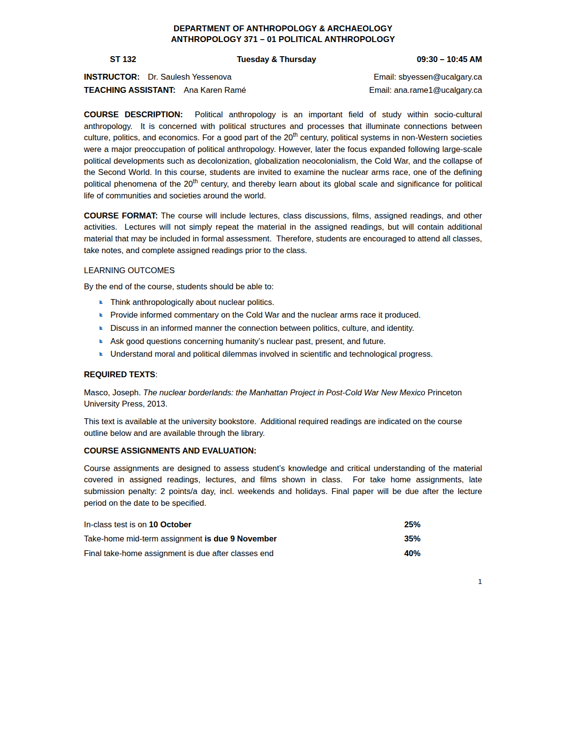DEPARTMENT OF ANTHROPOLOGY & ARCHAEOLOGY
ANTHROPOLOGY 371 – 01 POLITICAL ANTHROPOLOGY
ST 132 Tuesday & Thursday 09:30 – 10:45 AM
INSTRUCTOR: Dr. Saulesh Yessenova Email: sbyessen@ucalgary.ca
TEACHING ASSISTANT: Ana Karen Ramé Email: ana.rame1@ucalgary.ca
COURSE DESCRIPTION:
Political anthropology is an important field of study within socio-cultural anthropology. It is concerned with political structures and processes that illuminate connections between culture, politics, and economics. For a good part of the 20th century, political systems in non-Western societies were a major preoccupation of political anthropology. However, later the focus expanded following large-scale political developments such as decolonization, globalization neocolonialism, the Cold War, and the collapse of the Second World. In this course, students are invited to examine the nuclear arms race, one of the defining political phenomena of the 20th century, and thereby learn about its global scale and significance for political life of communities and societies around the world.
COURSE FORMAT:
The course will include lectures, class discussions, films, assigned readings, and other activities. Lectures will not simply repeat the material in the assigned readings, but will contain additional material that may be included in formal assessment. Therefore, students are encouraged to attend all classes, take notes, and complete assigned readings prior to the class.
LEARNING OUTCOMES
By the end of the course, students should be able to:
Think anthropologically about nuclear politics.
Provide informed commentary on the Cold War and the nuclear arms race it produced.
Discuss in an informed manner the connection between politics, culture, and identity.
Ask good questions concerning humanity’s nuclear past, present, and future.
Understand moral and political dilemmas involved in scientific and technological progress.
REQUIRED TEXTS
:
Masco, Joseph. The nuclear borderlands: the Manhattan Project in Post-Cold War New Mexico Princeton University Press, 2013.
This text is available at the university bookstore. Additional required readings are indicated on the course outline below and are available through the library.
COURSE ASSIGNMENTS AND EVALUATION:
Course assignments are designed to assess student’s knowledge and critical understanding of the material covered in assigned readings, lectures, and films shown in class. For take home assignments, late submission penalty: 2 points/a day, incl. weekends and holidays. Final paper will be due after the lecture period on the date to be specified.
| In-class test is on 10 October | 25% |
| Take-home mid-term assignment is due 9 November | 35% |
| Final take-home assignment is due after classes end | 40% |
1